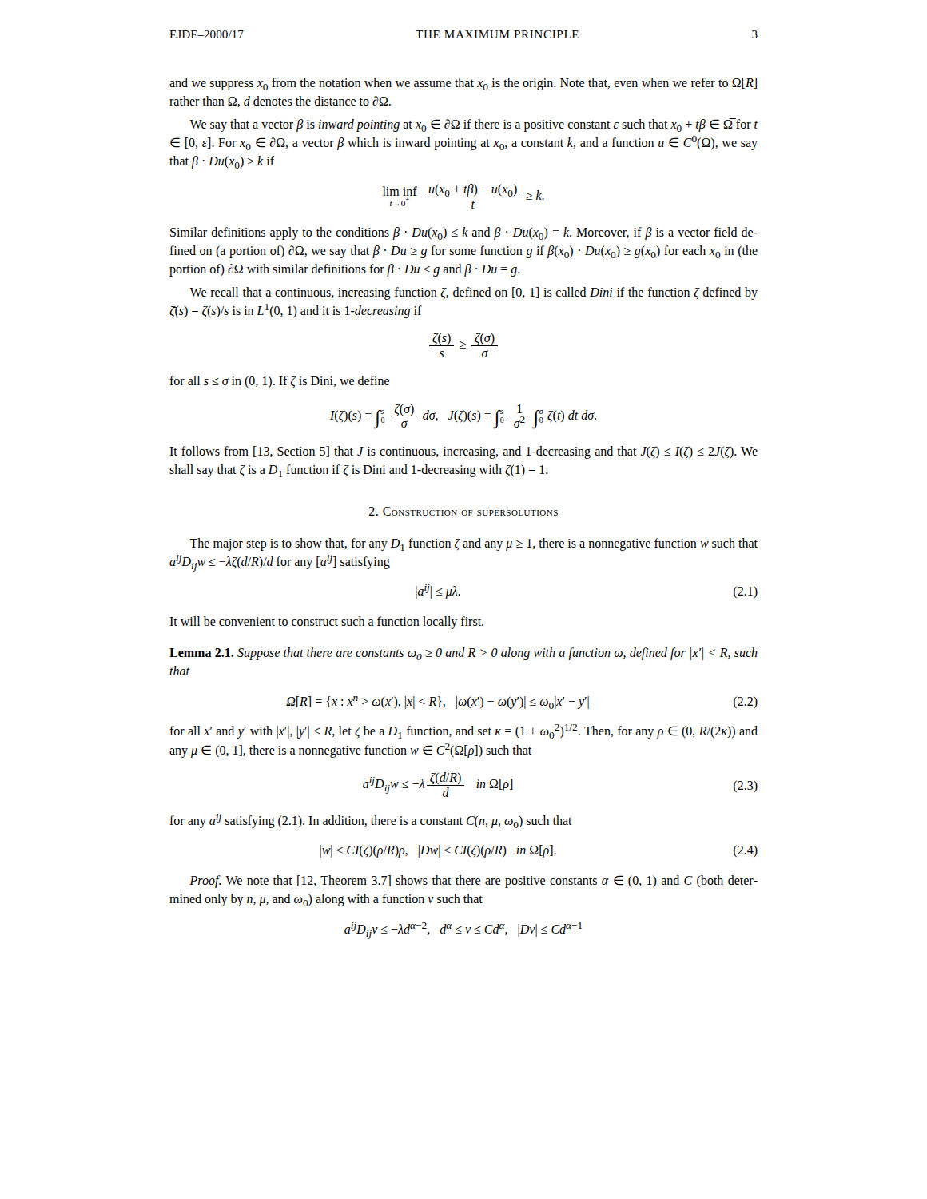EJDE–2000/17 THE MAXIMUM PRINCIPLE 3
and we suppress x0 from the notation when we assume that x0 is the origin. Note that, even when we refer to Ω[R] rather than Ω, d denotes the distance to ∂Ω.
We say that a vector β is inward pointing at x0 ∈ ∂Ω if there is a positive constant ε such that x0 + tβ ∈ Ω̅ for t ∈ [0, ε]. For x0 ∈ ∂Ω, a vector β which is inward pointing at x0, a constant k, and a function u ∈ C0(Ω̅), we say that β · Du(x0) ≥ k if
lim inf t→0+ u(x0 + tβ) − u(x0) t ≥ k.
Similar definitions apply to the conditions β · Du(x0) ≤ k and β · Du(x0) = k. Moreover, if β is a vector field defined on (a portion of) ∂Ω, we say that β · Du ≥ g for some function g if β(x0) · Du(x0) ≥ g(x0) for each x0 in (the portion of) ∂Ω with similar definitions for β · Du ≤ g and β · Du = g.
We recall that a continuous, increasing function ζ, defined on [0, 1] is called Dini if the function ζ̄ defined by ζ̄(s) = ζ(s)/s is in L1(0, 1) and it is 1-decreasing if
ζ(s) s ≥ ζ(σ) σ
for all s ≤ σ in (0, 1). If ζ is Dini, we define
I(ζ)(s) = ∫s 0 ζ(σ) σ dσ, J(ζ)(s) = ∫s 0 1 σ2 ∫σ 0 ζ(t) dt dσ.
It follows from [13, Section 5] that J is continuous, increasing, and 1-decreasing and that J(ζ) ≤ I(ζ) ≤ 2J(ζ). We shall say that ζ is a D1 function if ζ is Dini and 1-decreasing with ζ(1) = 1.
2. Construction of supersolutions
The major step is to show that, for any D1 function ζ and any μ ≥ 1, there is a nonnegative function w such that aijDijw ≤ −λζ(d/R)/d for any [aij] satisfying
|aij| ≤ μλ.
(2.1)
It will be convenient to construct such a function locally first.
Lemma 2.1. Suppose that there are constants ω0 ≥ 0 and R > 0 along with a function ω, defined for |x′| < R, such that
Ω[R] = {x : xn > ω(x′), |x| < R}, |ω(x′) − ω(y′)| ≤ ω0|x′ − y′|
(2.2)
for all x′ and y′ with |x′|, |y′| < R, let ζ be a D1 function, and set κ = (1 + ω02)1/2. Then, for any ρ ∈ (0, R/(2κ)) and any μ ∈ (0, 1], there is a nonnegative function w ∈ C2(Ω[ρ]) such that
aijDijw ≤ −λζ(d/R) d in Ω[ρ]
(2.3)
for any aij satisfying (2.1). In addition, there is a constant C(n, μ, ω0) such that
|w| ≤ CI(ζ)(ρ/R)ρ, |Dw| ≤ CI(ζ)(ρ/R) in Ω[ρ].
(2.4)
Proof. We note that [12, Theorem 3.7] shows that there are positive constants α ∈ (0, 1) and C (both determined only by n, μ, and ω0) along with a function v such that
aijDijv ≤ −λdα−2, dα ≤ v ≤ Cdα, |Dv| ≤ Cdα−1